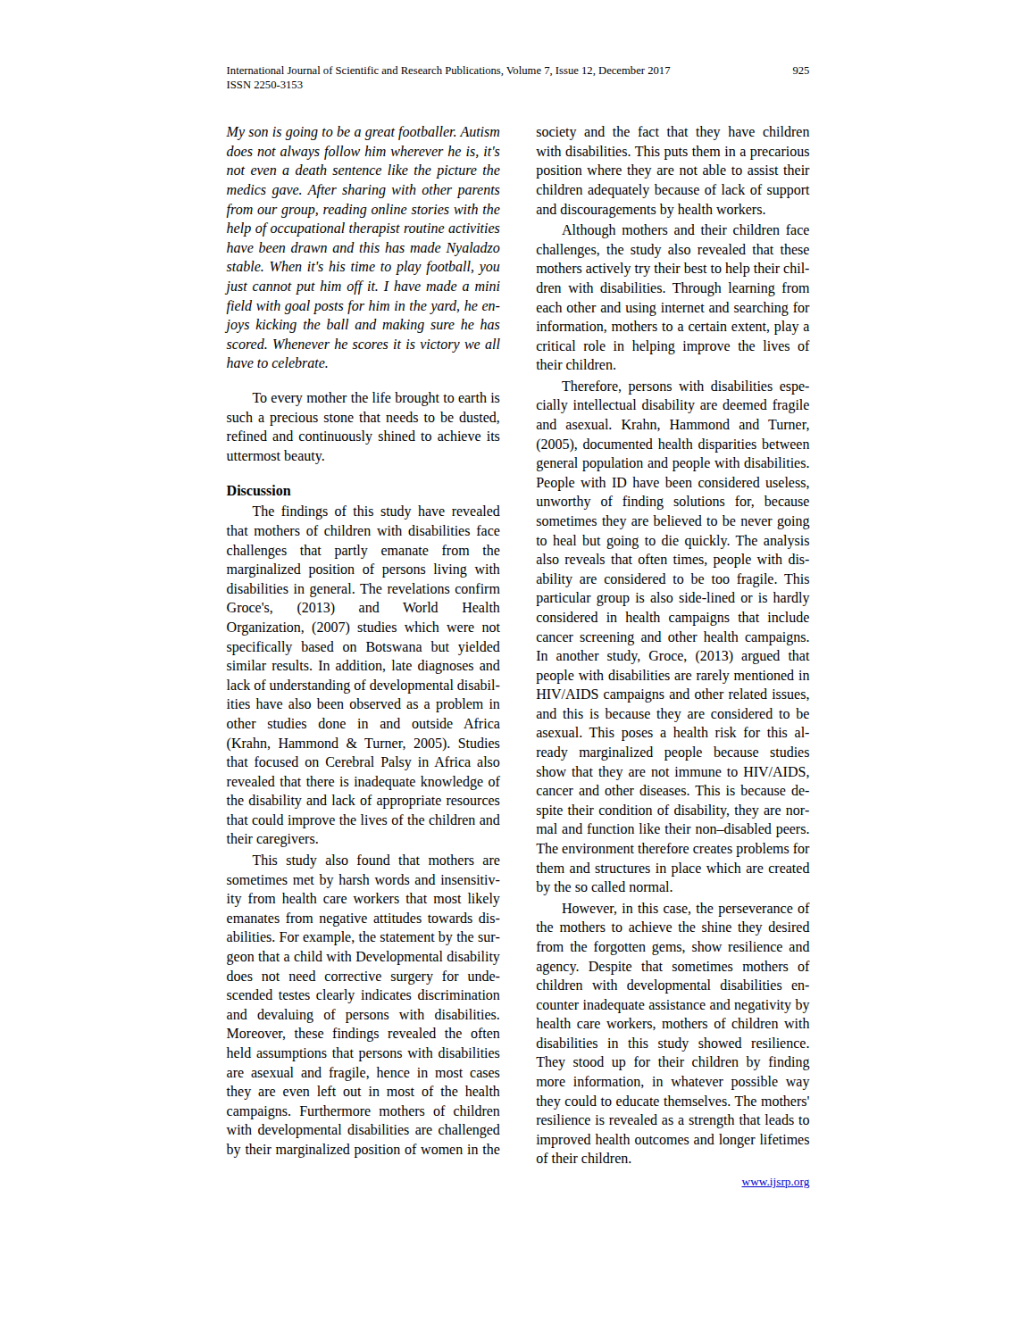International Journal of Scientific and Research Publications, Volume 7, Issue 12, December 2017
ISSN 2250-3153 925
My son is going to be a great footballer. Autism does not always follow him wherever he is, it's not even a death sentence like the picture the medics gave. After sharing with other parents from our group, reading online stories with the help of occupational therapist routine activities have been drawn and this has made Nyaladzo stable. When it's his time to play football, you just cannot put him off it. I have made a mini field with goal posts for him in the yard, he enjoys kicking the ball and making sure he has scored. Whenever he scores it is victory we all have to celebrate.
To every mother the life brought to earth is such a precious stone that needs to be dusted, refined and continuously shined to achieve its uttermost beauty.
Discussion
The findings of this study have revealed that mothers of children with disabilities face challenges that partly emanate from the marginalized position of persons living with disabilities in general. The revelations confirm Groce's, (2013) and World Health Organization, (2007) studies which were not specifically based on Botswana but yielded similar results. In addition, late diagnoses and lack of understanding of developmental disabilities have also been observed as a problem in other studies done in and outside Africa (Krahn, Hammond & Turner, 2005). Studies that focused on Cerebral Palsy in Africa also revealed that there is inadequate knowledge of the disability and lack of appropriate resources that could improve the lives of the children and their caregivers.
This study also found that mothers are sometimes met by harsh words and insensitivity from health care workers that most likely emanates from negative attitudes towards disabilities. For example, the statement by the surgeon that a child with Developmental disability does not need corrective surgery for undescended testes clearly indicates discrimination and devaluing of persons with disabilities. Moreover, these findings revealed the often held assumptions that persons with disabilities are asexual and fragile, hence in most cases they are even left out in most of the health campaigns. Furthermore mothers of children with developmental disabilities are challenged by their marginalized position of women in the society and the fact that they have children with disabilities. This puts them in a precarious position where they are not able to assist their children adequately because of lack of support and discouragements by health workers.
Although mothers and their children face challenges, the study also revealed that these mothers actively try their best to help their children with disabilities. Through learning from each other and using internet and searching for information, mothers to a certain extent, play a critical role in helping improve the lives of their children.
Therefore, persons with disabilities especially intellectual disability are deemed fragile and asexual. Krahn, Hammond and Turner, (2005), documented health disparities between general population and people with disabilities. People with ID have been considered useless, unworthy of finding solutions for, because sometimes they are believed to be never going to heal but going to die quickly. The analysis also reveals that often times, people with disability are considered to be too fragile. This particular group is also side-lined or is hardly considered in health campaigns that include cancer screening and other health campaigns. In another study, Groce, (2013) argued that people with disabilities are rarely mentioned in HIV/AIDS campaigns and other related issues, and this is because they are considered to be asexual. This poses a health risk for this already marginalized people because studies show that they are not immune to HIV/AIDS, cancer and other diseases. This is because despite their condition of disability, they are normal and function like their non–disabled peers. The environment therefore creates problems for them and structures in place which are created by the so called normal.
However, in this case, the perseverance of the mothers to achieve the shine they desired from the forgotten gems, show resilience and agency. Despite that sometimes mothers of children with developmental disabilities encounter inadequate assistance and negativity by health care workers, mothers of children with disabilities in this study showed resilience. They stood up for their children by finding more information, in whatever possible way they could to educate themselves. The mothers' resilience is revealed as a strength that leads to improved health outcomes and longer lifetimes of their children.
www.ijsrp.org